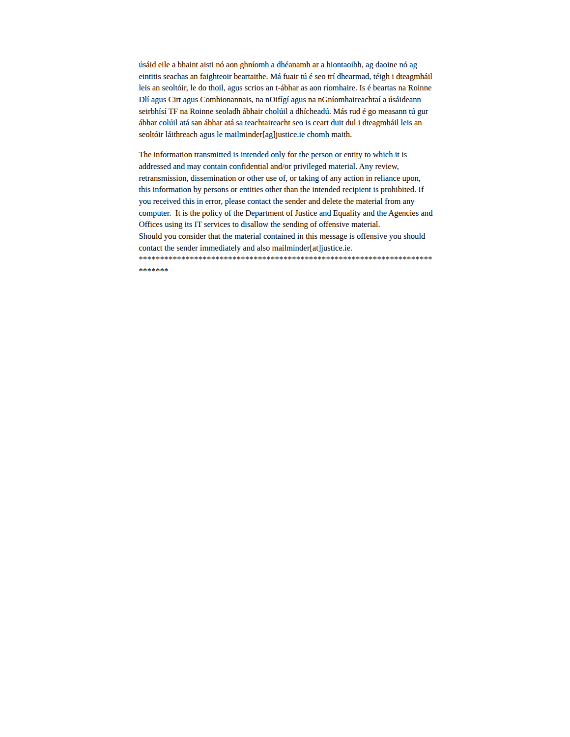úsáid eile a bhaint aisti nó aon ghníomh a dhéanamh ar a hiontaoibh, ag daoine nó ag eintitis seachas an faighteoir beartaithe. Má fuair tú é seo trí dhearmad, téigh i dteagmháil leis an seoltóir, le do thoil, agus scrios an t-ábhar as aon ríomhaire. Is é beartas na Roinne Dlí agus Cirt agus Comhionannais, na nOifígí agus na nGníomhaireachtaí a úsáideann seirbhísí TF na Roinne seoladh ábhair cholúil a dhícheadú. Más rud é go measann tú gur ábhar colúil atá san ábhar atá sa teachtaireacht seo is ceart duit dul i dteagmháil leis an seoltóir láithreach agus le mailminder[ag]justice.ie chomh maith.
The information transmitted is intended only for the person or entity to which it is addressed and may contain confidential and/or privileged material. Any review, retransmission, dissemination or other use of, or taking of any action in reliance upon, this information by persons or entities other than the intended recipient is prohibited. If you received this in error, please contact the sender and delete the material from any computer. It is the policy of the Department of Justice and Equality and the Agencies and Offices using its IT services to disallow the sending of offensive material.
Should you consider that the material contained in this message is offensive you should contact the sender immediately and also mailminder[at]justice.ie.
****************************************************************************